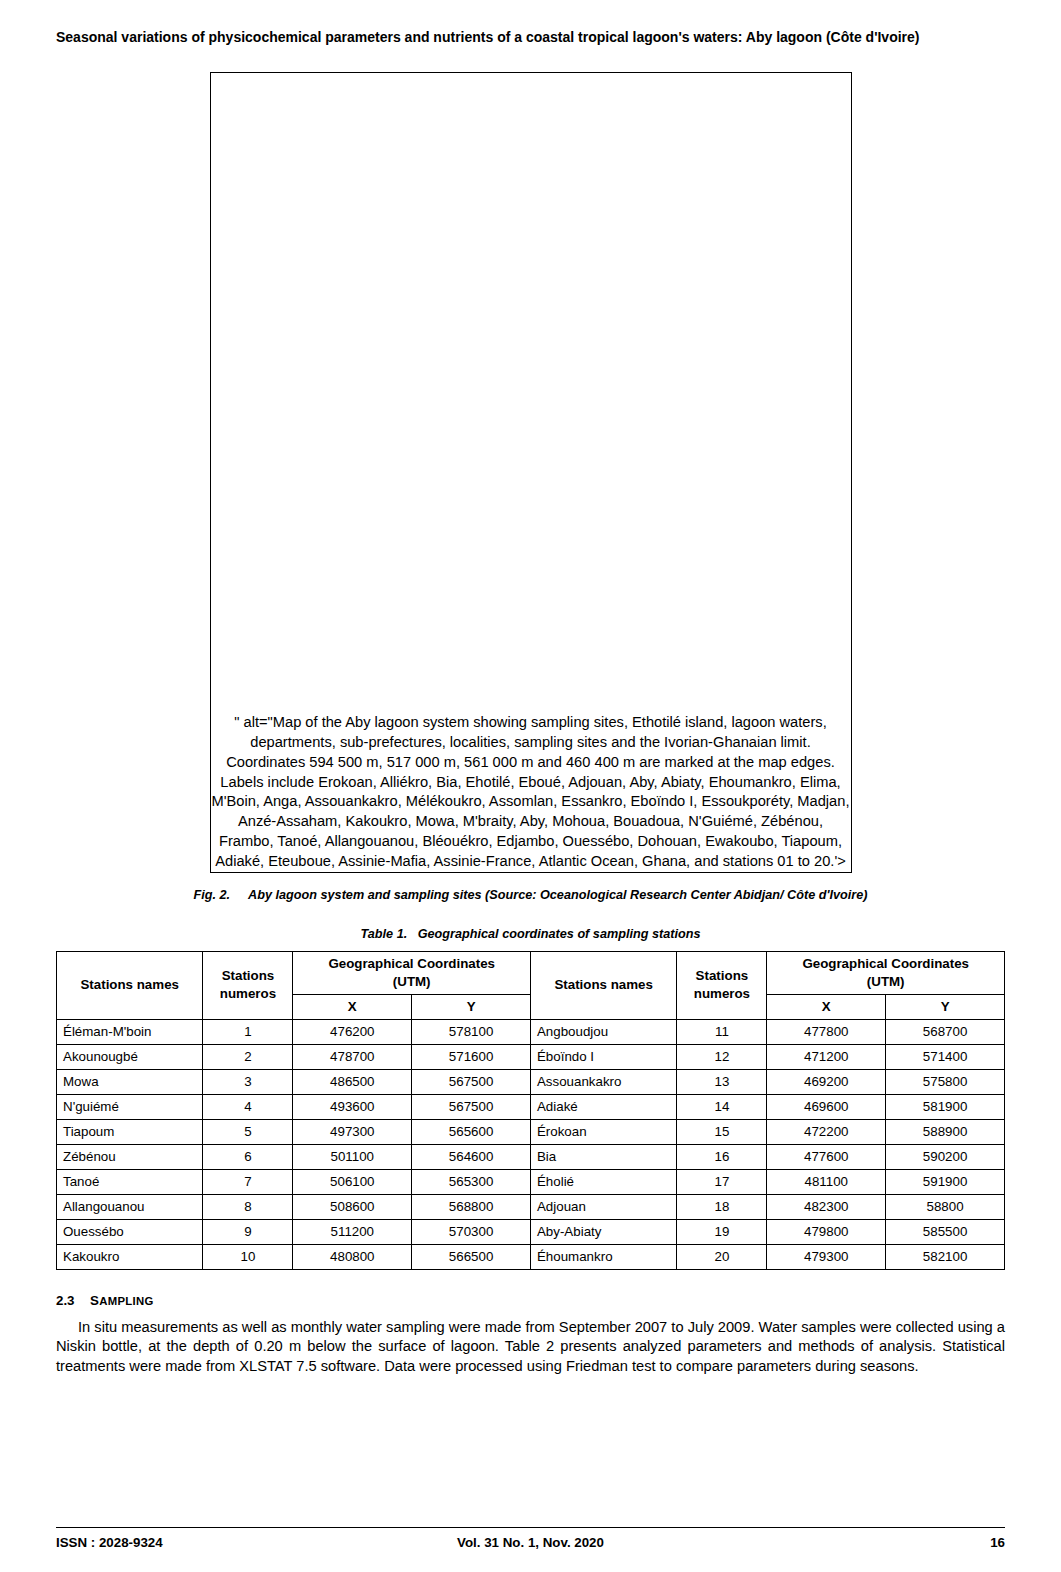Seasonal variations of physicochemical parameters and nutrients of a coastal tropical lagoon's waters: Aby lagoon (Côte d'Ivoire)
Fig. 2. Aby lagoon system and sampling sites (Source: Oceanological Research Center Abidjan/ Côte d'Ivoire)
Table 1. Geographical coordinates of sampling stations
| Stations names | Stations numeros | Geographical Coordinates (UTM) | Stations names | Stations numeros | Geographical Coordinates (UTM) |
| --- | --- | --- | --- | --- | --- |
| X | Y | X | Y |
| Éléman-M'boin | 1 | 476200 | 578100 | Angboudjou | 11 | 477800 | 568700 |
| Akounougbé | 2 | 478700 | 571600 | Éboïndo I | 12 | 471200 | 571400 |
| Mowa | 3 | 486500 | 567500 | Assouankakro | 13 | 469200 | 575800 |
| N'guiémé | 4 | 493600 | 567500 | Adiaké | 14 | 469600 | 581900 |
| Tiapoum | 5 | 497300 | 565600 | Érokoan | 15 | 472200 | 588900 |
| Zébénou | 6 | 501100 | 564600 | Bia | 16 | 477600 | 590200 |
| Tanoé | 7 | 506100 | 565300 | Éholié | 17 | 481100 | 591900 |
| Allangouanou | 8 | 508600 | 568800 | Adjouan | 18 | 482300 | 58800 |
| Ouessébo | 9 | 511200 | 570300 | Aby-Abiaty | 19 | 479800 | 585500 |
| Kakoukro | 10 | 480800 | 566500 | Éhoumankro | 20 | 479300 | 582100 |
2.3 SAMPLING
In situ measurements as well as monthly water sampling were made from September 2007 to July 2009. Water samples were collected using a Niskin bottle, at the depth of 0.20 m below the surface of lagoon. Table 2 presents analyzed parameters and methods of analysis. Statistical treatments were made from XLSTAT 7.5 software. Data were processed using Friedman test to compare parameters during seasons.
ISSN : 2028-9324
Vol. 31 No. 1, Nov. 2020
16